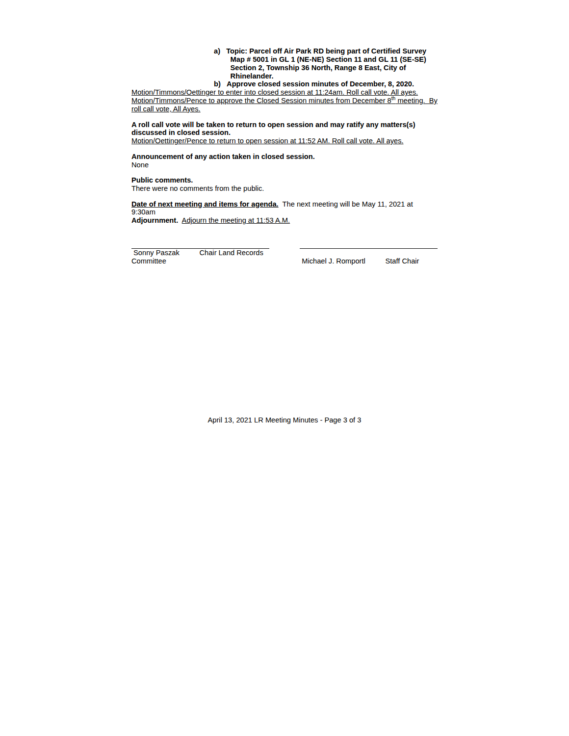a) Topic: Parcel off Air Park RD being part of Certified Survey Map # 5001 in GL 1 (NE-NE) Section 11 and GL 11 (SE-SE) Section 2, Township 36 North, Range 8 East, City of Rhinelander.
b) Approve closed session minutes of December, 8, 2020.
Motion/Timmons/Oettinger to enter into closed session at 11:24am. Roll call vote. All ayes.
Motion/Timmons/Pence to approve the Closed Session minutes from December 8th meeting. By roll call vote, All Ayes.
A roll call vote will be taken to return to open session and may ratify any matters(s) discussed in closed session.
Motion/Oettinger/Pence to return to open session at 11:52 AM. Roll call vote. All ayes.
Announcement of any action taken in closed session.
None
Public comments.
There were no comments from the public.
Date of next meeting and items for agenda. The next meeting will be May 11, 2021 at 9:30am
Adjournment. Adjourn the meeting at 11:53 A.M.
| Sonny Paszak Chair Land Records Committee | | Michael J. Romportl Staff Chair |
April 13, 2021 LR Meeting Minutes - Page 3 of 3